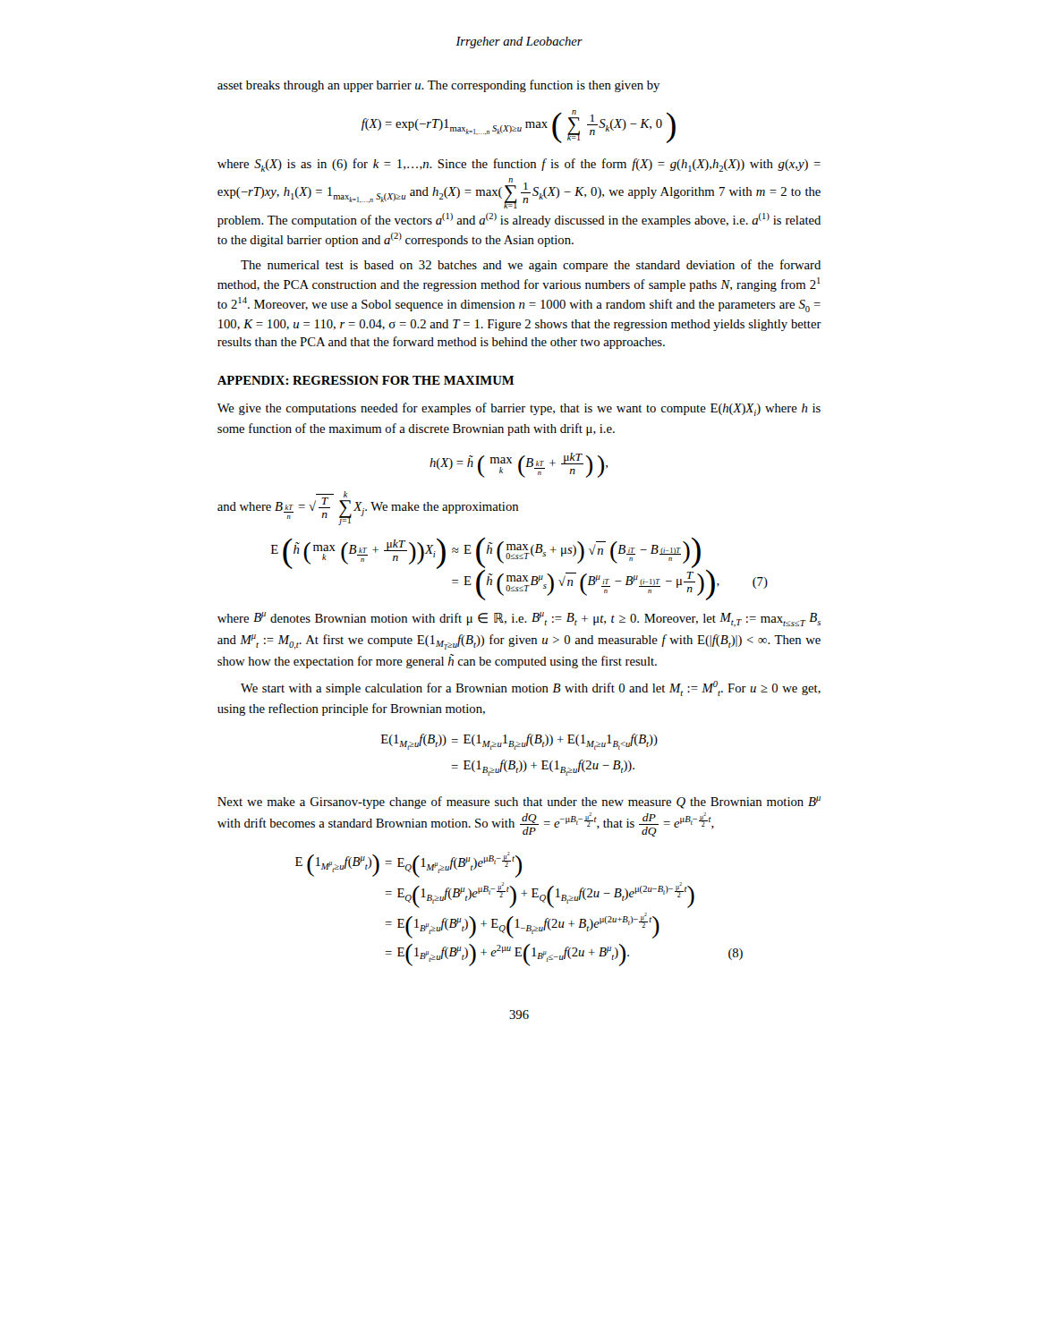Irrgeher and Leobacher
asset breaks through an upper barrier u. The corresponding function is then given by
f(X) = exp(−rT)1maxk=1,…,n Sk(X)≥u max ( n∑k=1 1 n Sk(X) − K, 0 )
where Sk(X) is as in (6) for k = 1,…,n. Since the function f is of the form f(X) = g(h1(X),h2(X)) with g(x,y) = exp(−rT)xy, h1(X) = 1maxk=1,…,n Sk(X)≥u and h2(X) = max(n∑k=11 n Sk(X) − K, 0), we apply Algorithm 7 with m = 2 to the problem. The computation of the vectors a(1) and a(2) is already discussed in the examples above, i.e. a(1) is related to the digital barrier option and a(2) corresponds to the Asian option.
The numerical test is based on 32 batches and we again compare the standard deviation of the forward method, the PCA construction and the regression method for various numbers of sample paths N, ranging from 21 to 214. Moreover, we use a Sobol sequence in dimension n = 1000 with a random shift and the parameters are S0 = 100, K = 100, u = 110, r = 0.04, σ = 0.2 and T = 1. Figure 2 shows that the regression method yields slightly better results than the PCA and that the forward method is behind the other two approaches.
Appendix: Regression for the Maximum
We give the computations needed for examples of barrier type, that is we want to compute E(h(X)Xi) where h is some function of the maximum of a discrete Brownian path with drift μ, i.e.
h(X) = h̃ ( max k (BkT n + μkT n) ),
and where BkT n = √Tn k∑j=1 Xj. We make the approximation
E (h̃ (max k (BkT n + μkT n)) Xi)
≈
E (h̃ (max 0≤s≤T(Bs + μs)) √n (BiT n − B(i−1)T n))
=
E (h̃ (max 0≤s≤T Bμs) √n (BμiT n − Bμ(i−1)T n − μTn)),
(7)
where Bμ denotes Brownian motion with drift μ ∈ ℝ, i.e. Bμt := Bt + μt, t ≥ 0. Moreover, let Mt,T := maxt≤s≤T Bs and Mμt := M0,t. At first we compute E(1MT≥uf(Bt)) for given u > 0 and measurable f with E(|f(Bt)|) < ∞. Then we show how the expectation for more general h̃ can be computed using the first result.
We start with a simple calculation for a Brownian motion B with drift 0 and let Mt := M0t. For u ≥ 0 we get, using the reflection principle for Brownian motion,
E(1Mt≥uf(Bt))
=
E(1Mt≥u1Bt≥uf(Bt)) + E(1Mt≥u1Bt<uf(Bt))
=
E(1Bt≥uf(Bt)) + E(1Bt≥uf(2u − Bt)).
Next we make a Girsanov-type change of measure such that under the new measure Q the Brownian motion Bμ with drift becomes a standard Brownian motion. So with dQ dP = e−μBt−μ22 t, that is dP dQ = eμBt−μ22 t,
E (1Mμt≥uf(Bμt))
=
EQ(1Mμt≥uf(Bμt)eμBt−μ22 t)
=
EQ(1Bt≥uf(Bμt)eμBt−μ22 t) + EQ(1Bt≥uf(2u − Bt)eμ(2u−Bt)−μ22 t)
=
E(1Bμt≥uf(Bμt)) + EQ(1−Bt≥uf(2u + Bt)eμ(2u+Bt)−μ22 t)
=
E(1Bμt≥uf(Bμt)) + e2μu E(1Bμt≤−uf(2u + Bμt)).
(8)
396